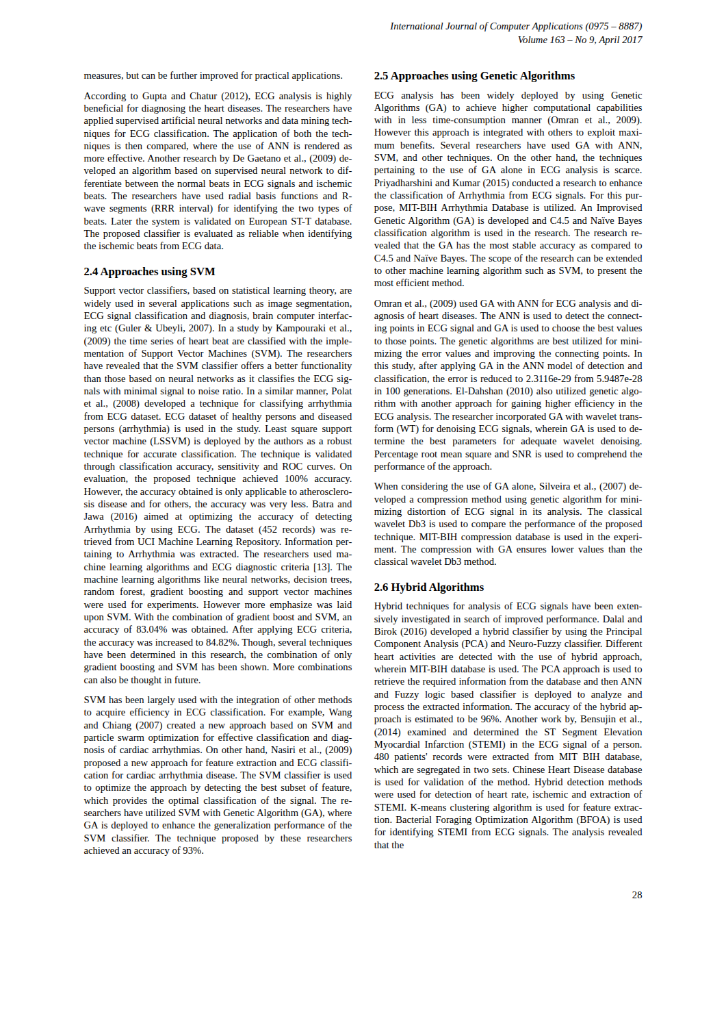International Journal of Computer Applications (0975 – 8887)
Volume 163 – No 9, April 2017
measures, but can be further improved for practical applications.
According to Gupta and Chatur (2012), ECG analysis is highly beneficial for diagnosing the heart diseases. The researchers have applied supervised artificial neural networks and data mining techniques for ECG classification. The application of both the techniques is then compared, where the use of ANN is rendered as more effective. Another research by De Gaetano et al., (2009) developed an algorithm based on supervised neural network to differentiate between the normal beats in ECG signals and ischemic beats. The researchers have used radial basis functions and R-wave segments (RRR interval) for identifying the two types of beats. Later the system is validated on European ST-T database. The proposed classifier is evaluated as reliable when identifying the ischemic beats from ECG data.
2.4 Approaches using SVM
Support vector classifiers, based on statistical learning theory, are widely used in several applications such as image segmentation, ECG signal classification and diagnosis, brain computer interfacing etc (Guler & Ubeyli, 2007). In a study by Kampouraki et al., (2009) the time series of heart beat are classified with the implementation of Support Vector Machines (SVM). The researchers have revealed that the SVM classifier offers a better functionality than those based on neural networks as it classifies the ECG signals with minimal signal to noise ratio. In a similar manner, Polat et al., (2008) developed a technique for classifying arrhythmia from ECG dataset. ECG dataset of healthy persons and diseased persons (arrhythmia) is used in the study. Least square support vector machine (LSSVM) is deployed by the authors as a robust technique for accurate classification. The technique is validated through classification accuracy, sensitivity and ROC curves. On evaluation, the proposed technique achieved 100% accuracy. However, the accuracy obtained is only applicable to atherosclerosis disease and for others, the accuracy was very less. Batra and Jawa (2016) aimed at optimizing the accuracy of detecting Arrhythmia by using ECG. The dataset (452 records) was retrieved from UCI Machine Learning Repository. Information pertaining to Arrhythmia was extracted. The researchers used machine learning algorithms and ECG diagnostic criteria [13]. The machine learning algorithms like neural networks, decision trees, random forest, gradient boosting and support vector machines were used for experiments. However more emphasize was laid upon SVM. With the combination of gradient boost and SVM, an accuracy of 83.04% was obtained. After applying ECG criteria, the accuracy was increased to 84.82%. Though, several techniques have been determined in this research, the combination of only gradient boosting and SVM has been shown. More combinations can also be thought in future.
SVM has been largely used with the integration of other methods to acquire efficiency in ECG classification. For example, Wang and Chiang (2007) created a new approach based on SVM and particle swarm optimization for effective classification and diagnosis of cardiac arrhythmias. On other hand, Nasiri et al., (2009) proposed a new approach for feature extraction and ECG classification for cardiac arrhythmia disease. The SVM classifier is used to optimize the approach by detecting the best subset of feature, which provides the optimal classification of the signal. The researchers have utilized SVM with Genetic Algorithm (GA), where GA is deployed to enhance the generalization performance of the SVM classifier. The technique proposed by these researchers achieved an accuracy of 93%.
2.5 Approaches using Genetic Algorithms
ECG analysis has been widely deployed by using Genetic Algorithms (GA) to achieve higher computational capabilities with in less time-consumption manner (Omran et al., 2009). However this approach is integrated with others to exploit maximum benefits. Several researchers have used GA with ANN, SVM, and other techniques. On the other hand, the techniques pertaining to the use of GA alone in ECG analysis is scarce. Priyadharshini and Kumar (2015) conducted a research to enhance the classification of Arrhythmia from ECG signals. For this purpose, MIT-BIH Arrhythmia Database is utilized. An Improvised Genetic Algorithm (GA) is developed and C4.5 and Naïve Bayes classification algorithm is used in the research. The research revealed that the GA has the most stable accuracy as compared to C4.5 and Naïve Bayes. The scope of the research can be extended to other machine learning algorithm such as SVM, to present the most efficient method.
Omran et al., (2009) used GA with ANN for ECG analysis and diagnosis of heart diseases. The ANN is used to detect the connecting points in ECG signal and GA is used to choose the best values to those points. The genetic algorithms are best utilized for minimizing the error values and improving the connecting points. In this study, after applying GA in the ANN model of detection and classification, the error is reduced to 2.3116e-29 from 5.9487e-28 in 100 generations. El-Dahshan (2010) also utilized genetic algorithm with another approach for gaining higher efficiency in the ECG analysis. The researcher incorporated GA with wavelet transform (WT) for denoising ECG signals, wherein GA is used to determine the best parameters for adequate wavelet denoising. Percentage root mean square and SNR is used to comprehend the performance of the approach.
When considering the use of GA alone, Silveira et al., (2007) developed a compression method using genetic algorithm for minimizing distortion of ECG signal in its analysis. The classical wavelet Db3 is used to compare the performance of the proposed technique. MIT-BIH compression database is used in the experiment. The compression with GA ensures lower values than the classical wavelet Db3 method.
2.6 Hybrid Algorithms
Hybrid techniques for analysis of ECG signals have been extensively investigated in search of improved performance. Dalal and Birok (2016) developed a hybrid classifier by using the Principal Component Analysis (PCA) and Neuro-Fuzzy classifier. Different heart activities are detected with the use of hybrid approach, wherein MIT-BIH database is used. The PCA approach is used to retrieve the required information from the database and then ANN and Fuzzy logic based classifier is deployed to analyze and process the extracted information. The accuracy of the hybrid approach is estimated to be 96%. Another work by, Bensujin et al., (2014) examined and determined the ST Segment Elevation Myocardial Infarction (STEMI) in the ECG signal of a person. 480 patients' records were extracted from MIT BIH database, which are segregated in two sets. Chinese Heart Disease database is used for validation of the method. Hybrid detection methods were used for detection of heart rate, ischemic and extraction of STEMI. K-means clustering algorithm is used for feature extraction. Bacterial Foraging Optimization Algorithm (BFOA) is used for identifying STEMI from ECG signals. The analysis revealed that the
28